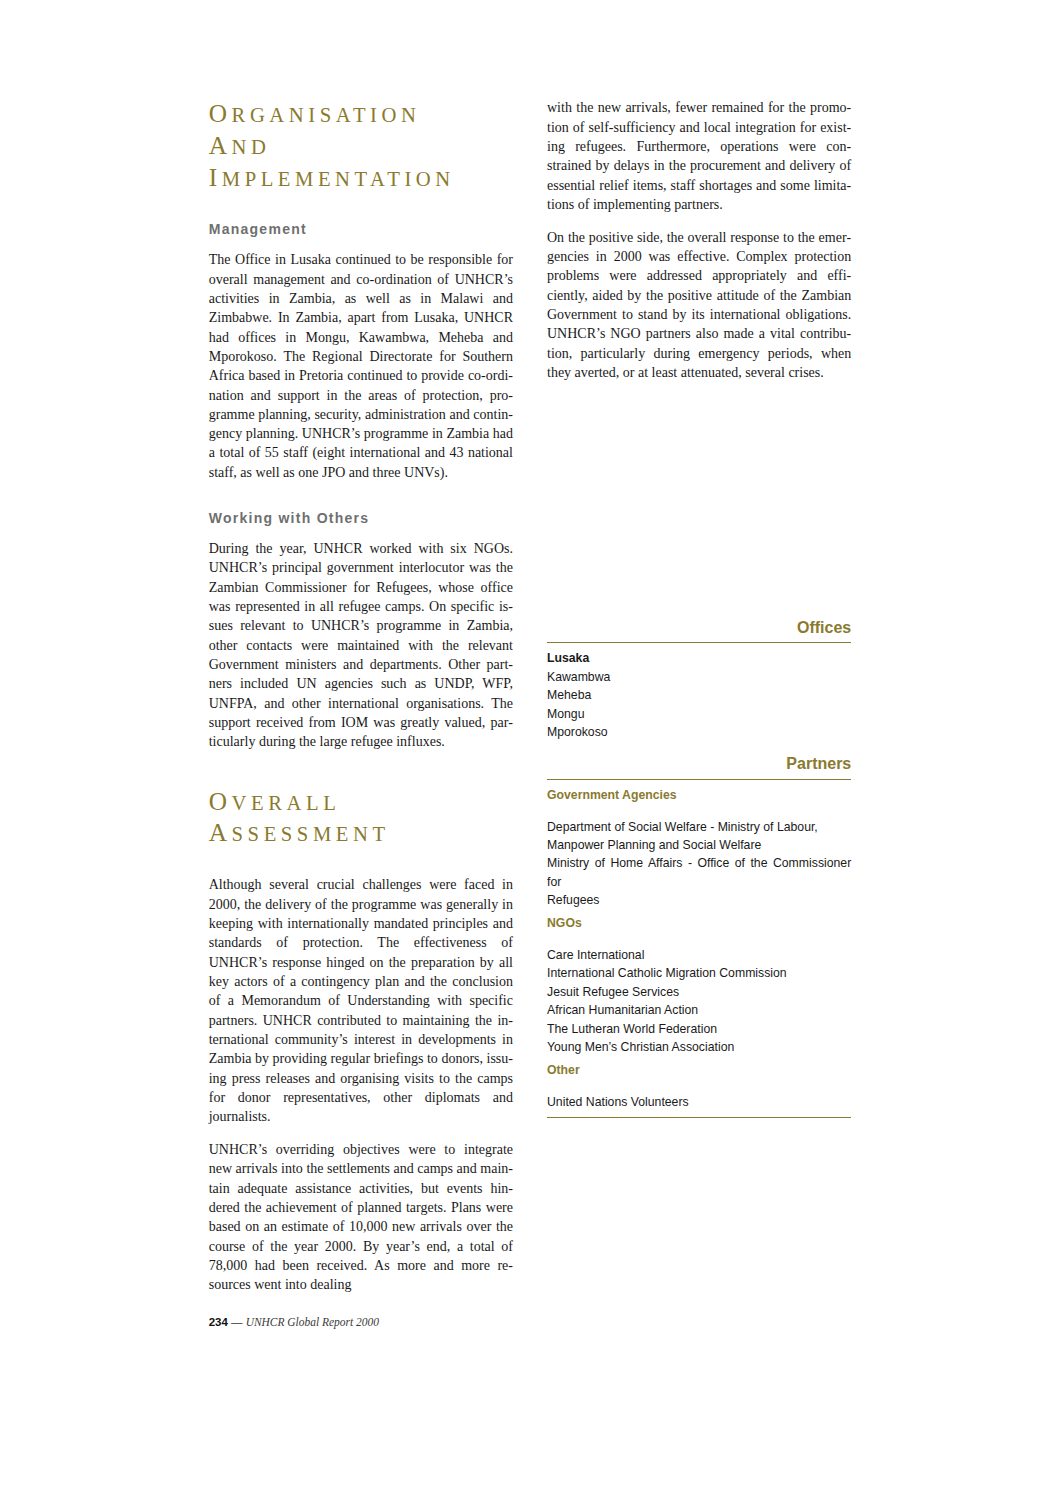ORGANISATION
AND IMPLEMENTATION
Management
The Office in Lusaka continued to be responsible for overall management and co-ordination of UNHCR’s activities in Zambia, as well as in Malawi and Zimbabwe. In Zambia, apart from Lusaka, UNHCR had offices in Mongu, Kawambwa, Meheba and Mporokoso. The Regional Directorate for Southern Africa based in Pretoria continued to provide co-ordination and support in the areas of protection, programme planning, security, administration and contingency planning. UNHCR’s programme in Zambia had a total of 55 staff (eight international and 43 national staff, as well as one JPO and three UNVs).
Working with Others
During the year, UNHCR worked with six NGOs. UNHCR’s principal government interlocutor was the Zambian Commissioner for Refugees, whose office was represented in all refugee camps. On specific issues relevant to UNHCR’s programme in Zambia, other contacts were maintained with the relevant Government ministers and departments. Other partners included UN agencies such as UNDP, WFP, UNFPA, and other international organisations. The support received from IOM was greatly valued, particularly during the large refugee influxes.
OVERALL ASSESSMENT
Although several crucial challenges were faced in 2000, the delivery of the programme was generally in keeping with internationally mandated principles and standards of protection. The effectiveness of UNHCR’s response hinged on the preparation by all key actors of a contingency plan and the conclusion of a Memorandum of Understanding with specific partners. UNHCR contributed to maintaining the international community’s interest in developments in Zambia by providing regular briefings to donors, issuing press releases and organising visits to the camps for donor representatives, other diplomats and journalists.
UNHCR’s overriding objectives were to integrate new arrivals into the settlements and camps and maintain adequate assistance activities, but events hindered the achievement of planned targets. Plans were based on an estimate of 10,000 new arrivals over the course of the year 2000. By year’s end, a total of 78,000 had been received. As more and more resources went into dealing
with the new arrivals, fewer remained for the promotion of self-sufficiency and local integration for existing refugees. Furthermore, operations were constrained by delays in the procurement and delivery of essential relief items, staff shortages and some limitations of implementing partners.
On the positive side, the overall response to the emergencies in 2000 was effective. Complex protection problems were addressed appropriately and efficiently, aided by the positive attitude of the Zambian Government to stand by its international obligations. UNHCR’s NGO partners also made a vital contribution, particularly during emergency periods, when they averted, or at least attenuated, several crises.
Offices
Lusaka
Kawambwa
Meheba
Mongu
Mporokoso
Partners
Government Agencies
Department of Social Welfare - Ministry of Labour,
Manpower Planning and Social Welfare
Ministry of Home Affairs - Office of the Commissioner for
Refugees
NGOs
Care International
International Catholic Migration Commission
Jesuit Refugee Services
African Humanitarian Action
The Lutheran World Federation
Young Men’s Christian Association
Other
United Nations Volunteers
234 — UNHCR Global Report 2000